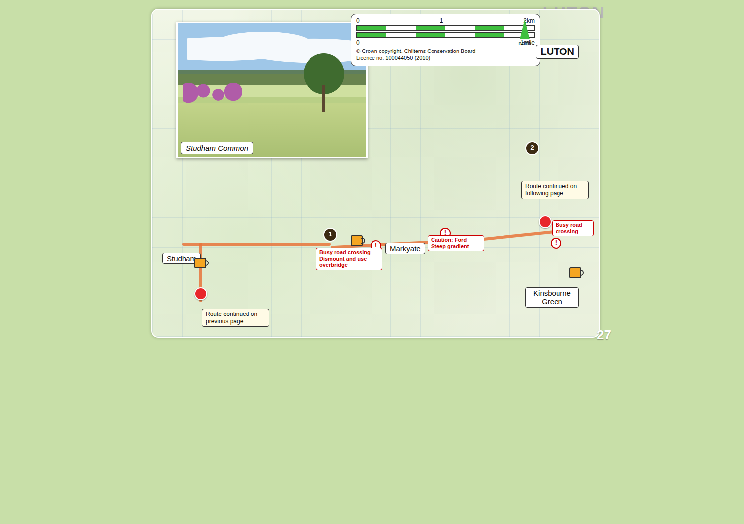LUTON
Studham Common
012km
01mile
© Crown copyright. Chilterns Conservation Board
Licence no. 100044050 (2010)
north
LUTON
Markyate
Studham
Kinsbourne
Green
1
2
!
Busy road crossing
Dismount and use overbridge
!
Caution: Ford
Steep gradient
!
Busy road crossing
Route continued on following page
Route continued on previous page
27